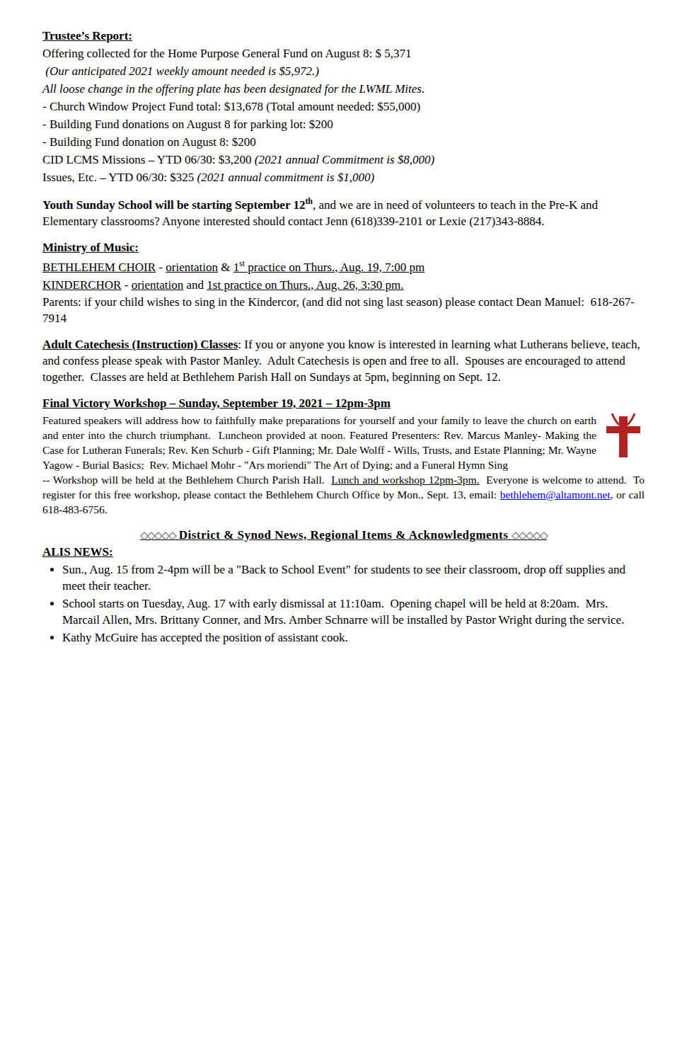Trustee’s Report:
Offering collected for the Home Purpose General Fund on August 8: $ 5,371
(Our anticipated 2021 weekly amount needed is $5,972.)
All loose change in the offering plate has been designated for the LWML Mites.
- Church Window Project Fund total: $13,678 (Total amount needed: $55,000)
- Building Fund donations on August 8 for parking lot: $200
- Building Fund donation on August 8: $200
CID LCMS Missions – YTD 06/30: $3,200 (2021 annual Commitment is $8,000)
Issues, Etc. – YTD 06/30: $325 (2021 annual commitment is $1,000)
Youth Sunday School will be starting September 12th, and we are in need of volunteers to teach in the Pre-K and Elementary classrooms? Anyone interested should contact Jenn (618)339-2101 or Lexie (217)343-8884.
Ministry of Music:
BETHLEHEM CHOIR - orientation & 1st practice on Thurs., Aug. 19, 7:00 pm
KINDERCHOR - orientation and 1st practice on Thurs., Aug. 26, 3:30 pm.
Parents: if your child wishes to sing in the Kindercor, (and did not sing last season) please contact Dean Manuel: 618-267-7914
Adult Catechesis (Instruction) Classes: If you or anyone you know is interested in learning what Lutherans believe, teach, and confess please speak with Pastor Manley. Adult Catechesis is open and free to all. Spouses are encouraged to attend together. Classes are held at Bethlehem Parish Hall on Sundays at 5pm, beginning on Sept. 12.
Final Victory Workshop – Sunday, September 19, 2021 – 12pm-3pm
Featured speakers will address how to faithfully make preparations for yourself and your family to leave the church on earth and enter into the church triumphant. Luncheon provided at noon. Featured Presenters: Rev. Marcus Manley- Making the Case for Lutheran Funerals; Rev. Ken Schurb - Gift Planning; Mr. Dale Wolff - Wills, Trusts, and Estate Planning; Mr. Wayne Yagow - Burial Basics; Rev. Michael Mohr - "Ars moriendi" The Art of Dying; and a Funeral Hymn Sing
-- Workshop will be held at the Bethlehem Church Parish Hall. Lunch and workshop 12pm-3pm. Everyone is welcome to attend. To register for this free workshop, please contact the Bethlehem Church Office by Mon., Sept. 13, email: bethlehem@altamont.net, or call 618-483-6756.
◇◇◇◇◇ District & Synod News, Regional Items & Acknowledgments ◇◇◇◇◇
ALIS NEWS:
Sun., Aug. 15 from 2-4pm will be a "Back to School Event" for students to see their classroom, drop off supplies and meet their teacher.
School starts on Tuesday, Aug. 17 with early dismissal at 11:10am. Opening chapel will be held at 8:20am. Mrs. Marcail Allen, Mrs. Brittany Conner, and Mrs. Amber Schnarre will be installed by Pastor Wright during the service.
Kathy McGuire has accepted the position of assistant cook.